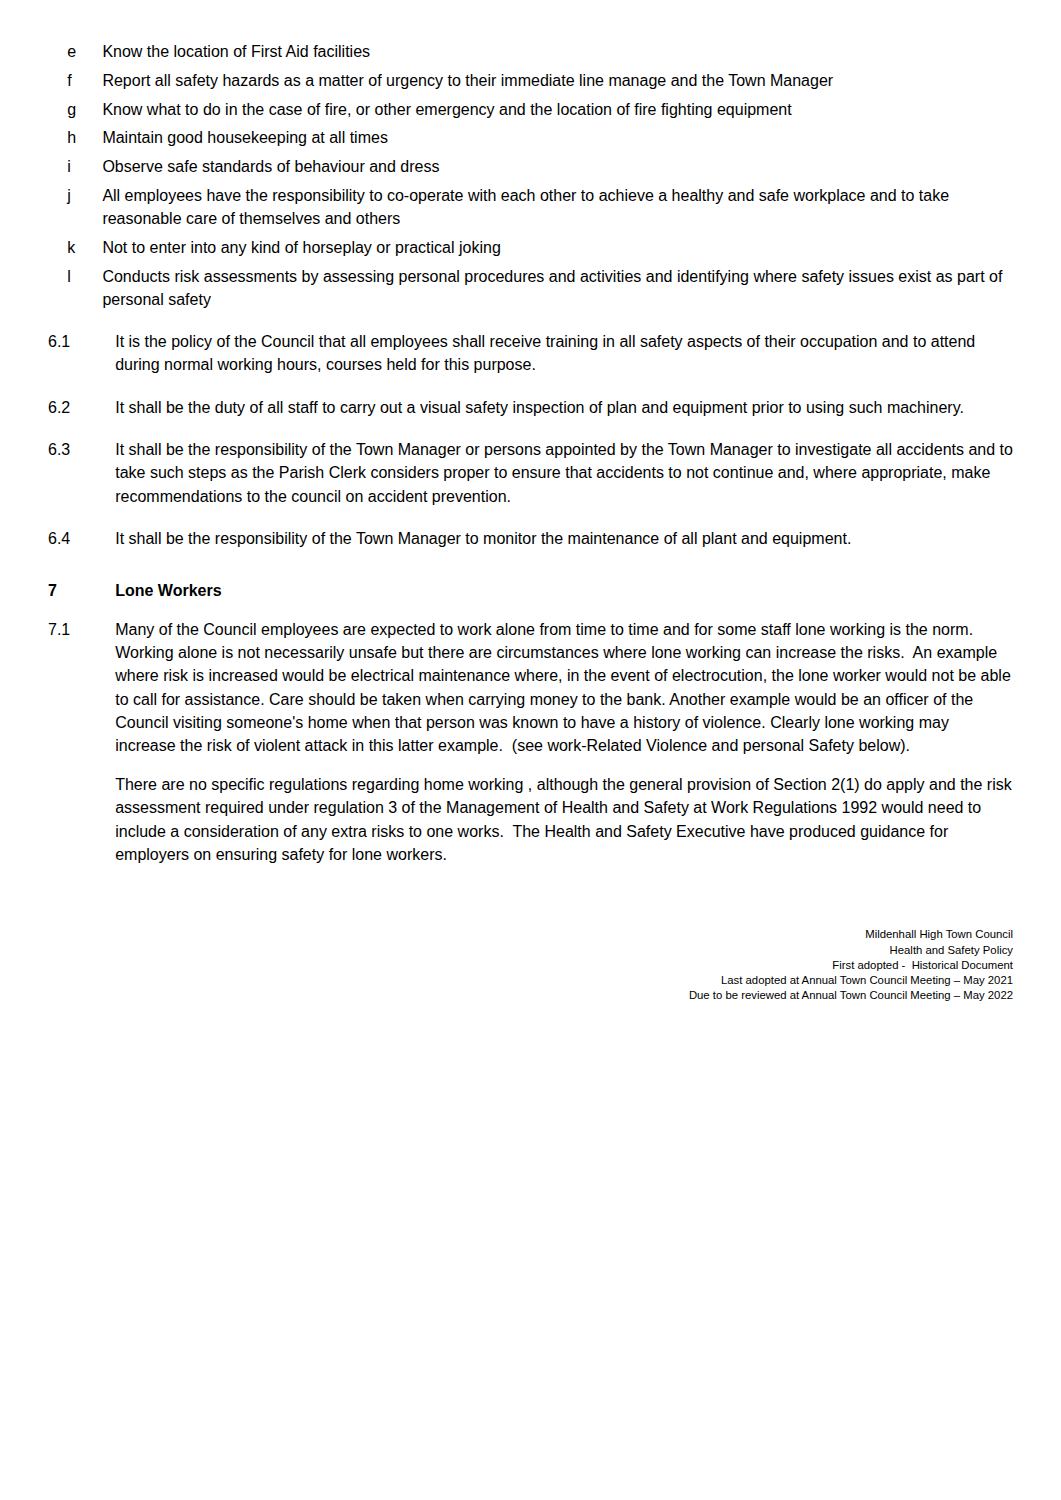eKnow the location of First Aid facilities
fReport all safety hazards as a matter of urgency to their immediate line manage and the Town Manager
gKnow what to do in the case of fire, or other emergency and the location of fire fighting equipment
hMaintain good housekeeping at all times
iObserve safe standards of behaviour and dress
jAll employees have the responsibility to co-operate with each other to achieve a healthy and safe workplace and to take reasonable care of themselves and others
kNot to enter into any kind of horseplay or practical joking
lConducts risk assessments by assessing personal procedures and activities and identifying where safety issues exist as part of personal safety
6.1
It is the policy of the Council that all employees shall receive training in all safety aspects of their occupation and to attend during normal working hours, courses held for this purpose.
6.2
It shall be the duty of all staff to carry out a visual safety inspection of plan and equipment prior to using such machinery.
6.3
It shall be the responsibility of the Town Manager or persons appointed by the Town Manager to investigate all accidents and to take such steps as the Parish Clerk considers proper to ensure that accidents to not continue and, where appropriate, make recommendations to the council on accident prevention.
6.4
It shall be the responsibility of the Town Manager to monitor the maintenance of all plant and equipment.
7 Lone Workers
7.1
Many of the Council employees are expected to work alone from time to time and for some staff lone working is the norm. Working alone is not necessarily unsafe but there are circumstances where lone working can increase the risks. An example where risk is increased would be electrical maintenance where, in the event of electrocution, the lone worker would not be able to call for assistance. Care should be taken when carrying money to the bank. Another example would be an officer of the Council visiting someone's home when that person was known to have a history of violence. Clearly lone working may increase the risk of violent attack in this latter example. (see work-Related Violence and personal Safety below).
There are no specific regulations regarding home working , although the general provision of Section 2(1) do apply and the risk assessment required under regulation 3 of the Management of Health and Safety at Work Regulations 1992 would need to include a consideration of any extra risks to one works. The Health and Safety Executive have produced guidance for employers on ensuring safety for lone workers.
Mildenhall High Town Council
Health and Safety Policy
First adopted - Historical Document
Last adopted at Annual Town Council Meeting – May 2021
Due to be reviewed at Annual Town Council Meeting – May 2022